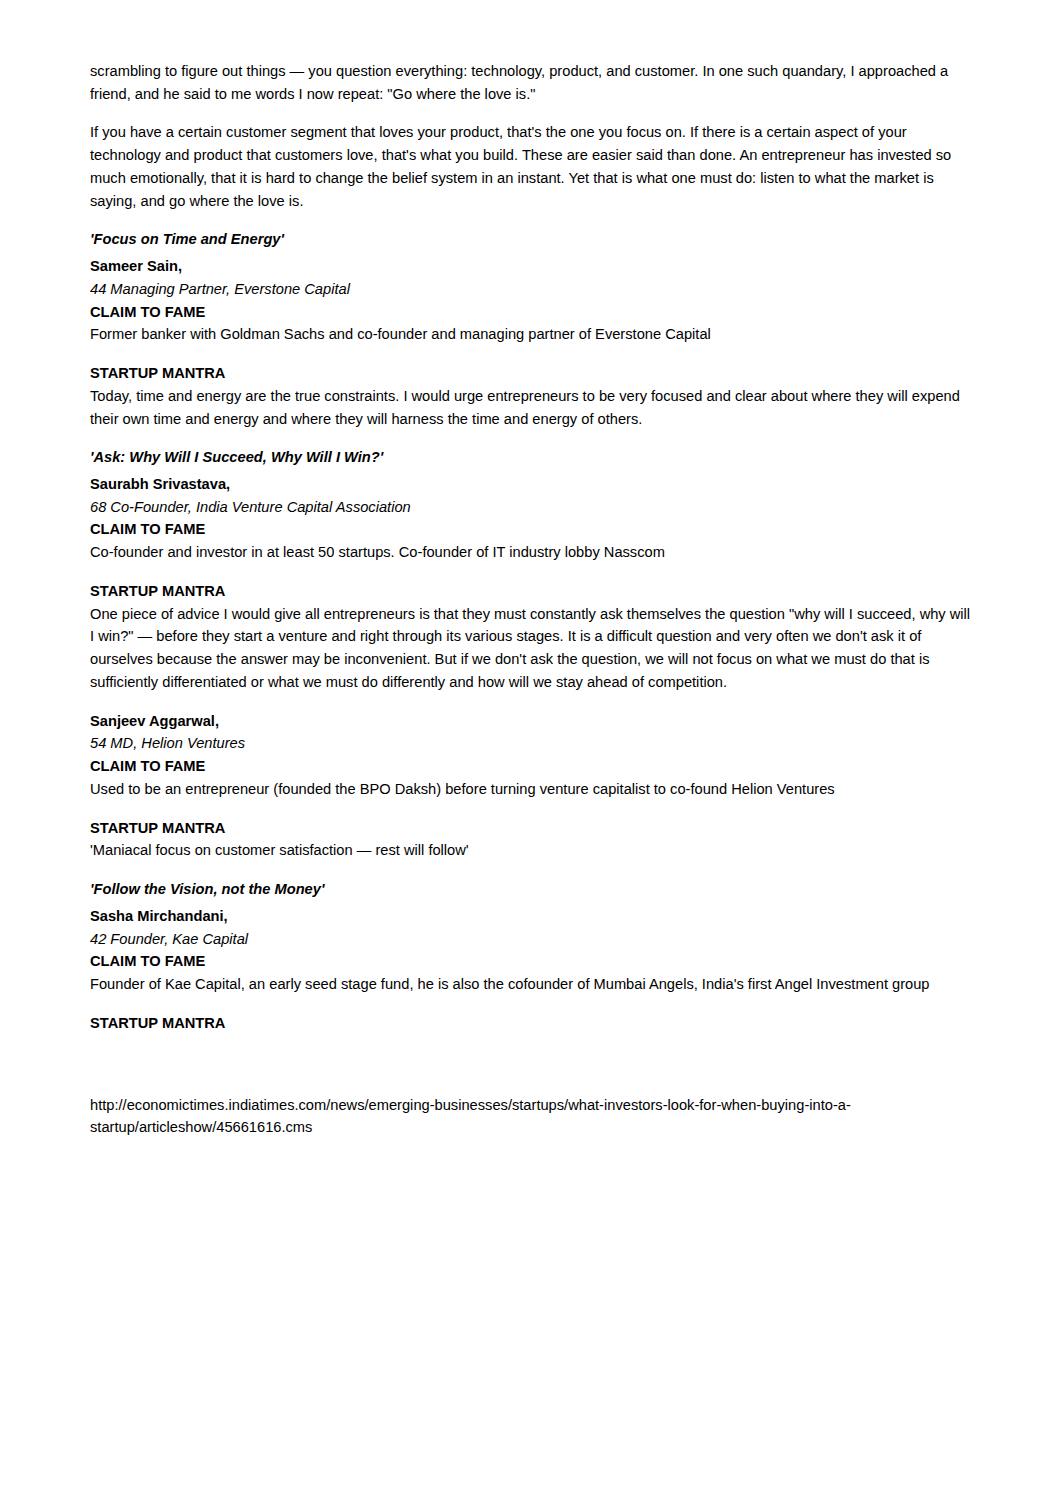scrambling to figure out things — you question everything: technology, product, and customer. In one such quandary, I approached a friend, and he said to me words I now repeat: "Go where the love is."
If you have a certain customer segment that loves your product, that's the one you focus on. If there is a certain aspect of your technology and product that customers love, that's what you build. These are easier said than done. An entrepreneur has invested so much emotionally, that it is hard to change the belief system in an instant. Yet that is what one must do: listen to what the market is saying, and go where the love is.
'Focus on Time and Energy'
Sameer Sain,
44 Managing Partner, Everstone Capital
CLAIM TO FAME
Former banker with Goldman Sachs and co-founder and managing partner of Everstone Capital
STARTUP MANTRA
Today, time and energy are the true constraints. I would urge entrepreneurs to be very focused and clear about where they will expend their own time and energy and where they will harness the time and energy of others.
'Ask: Why Will I Succeed, Why Will I Win?'
Saurabh Srivastava,
68 Co-Founder, India Venture Capital Association
CLAIM TO FAME
Co-founder and investor in at least 50 startups. Co-founder of IT industry lobby Nasscom
STARTUP MANTRA
One piece of advice I would give all entrepreneurs is that they must constantly ask themselves the question "why will I succeed, why will I win?" — before they start a venture and right through its various stages. It is a difficult question and very often we don't ask it of ourselves because the answer may be inconvenient. But if we don't ask the question, we will not focus on what we must do that is sufficiently differentiated or what we must do differently and how will we stay ahead of competition.
Sanjeev Aggarwal,
54 MD, Helion Ventures
CLAIM TO FAME
Used to be an entrepreneur (founded the BPO Daksh) before turning venture capitalist to co-found Helion Ventures
STARTUP MANTRA
'Maniacal focus on customer satisfaction — rest will follow'
'Follow the Vision, not the Money'
Sasha Mirchandani,
42 Founder, Kae Capital
CLAIM TO FAME
Founder of Kae Capital, an early seed stage fund, he is also the cofounder of Mumbai Angels, India's first Angel Investment group
STARTUP MANTRA
http://economictimes.indiatimes.com/news/emerging-businesses/startups/what-investors-look-for-when-buying-into-a-startup/articleshow/45661616.cms